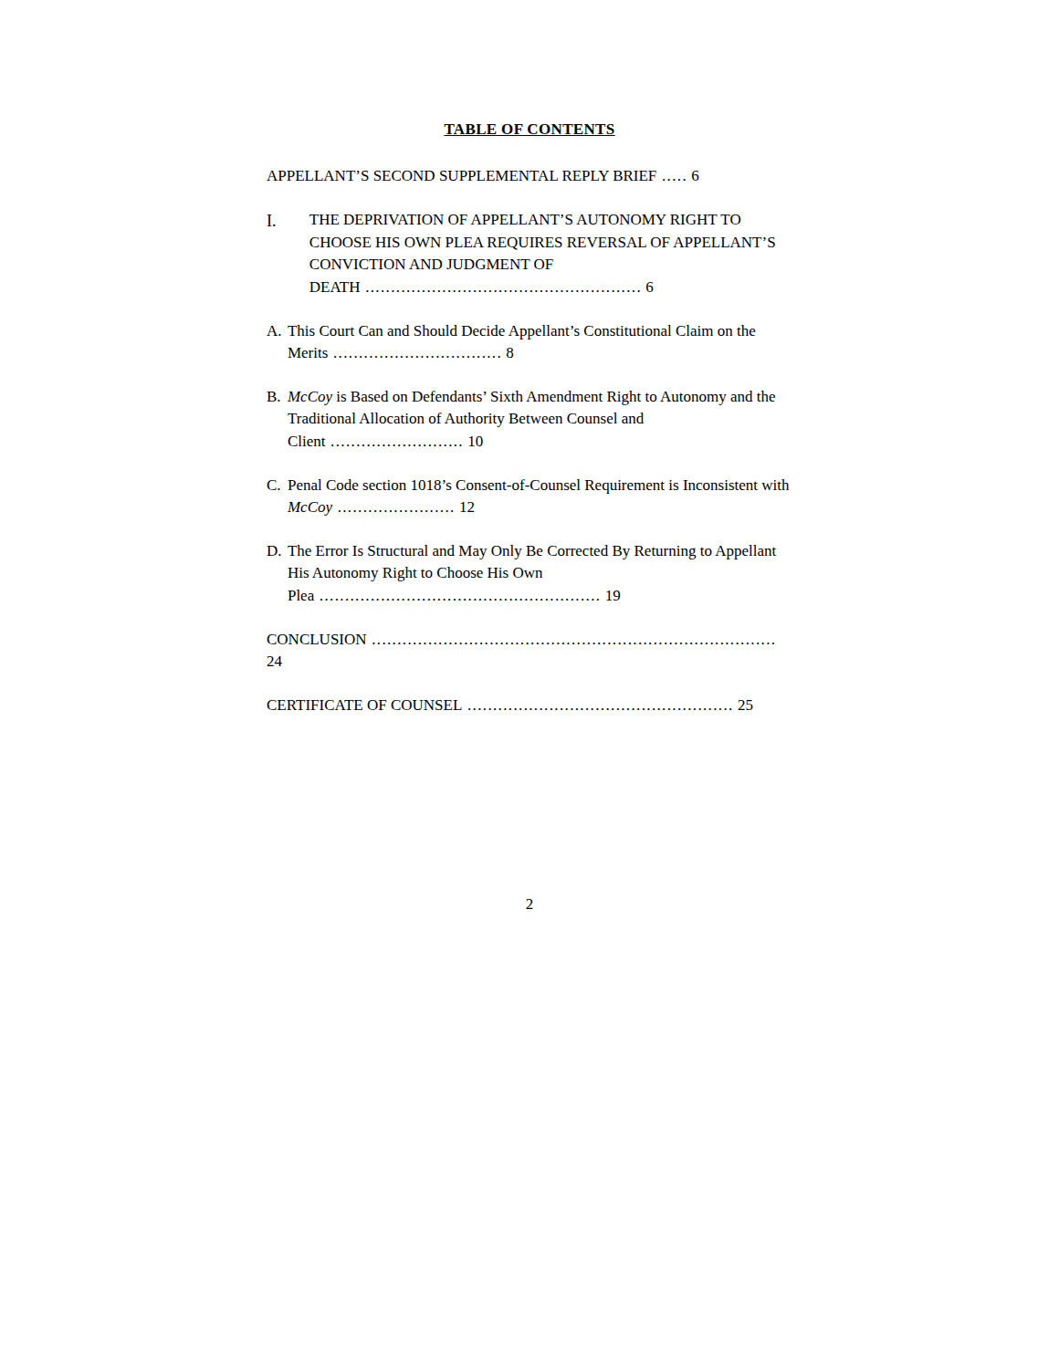Table of Contents
APPELLANT’S SECOND SUPPLEMENTAL REPLY BRIEF ..... 6
I.
THE DEPRIVATION OF APPELLANT’S AUTONOMY RIGHT TO CHOOSE HIS OWN PLEA REQUIRES REVERSAL OF APPELLANT’S CONVICTION AND JUDGMENT OF DEATH ...................................................... 6
A.
This Court Can and Should Decide Appellant’s Constitutional Claim on the Merits ................................. 8
B.
McCoy is Based on Defendants’ Sixth Amendment Right to Autonomy and the Traditional Allocation of Authority Between Counsel and Client .......................... 10
C.
Penal Code section 1018’s Consent-of-Counsel Requirement is Inconsistent with McCoy ....................... 12
D.
The Error Is Structural and May Only Be Corrected By Returning to Appellant His Autonomy Right to Choose His Own Plea ....................................................... 19
CONCLUSION ............................................................................... 24
CERTIFICATE OF COUNSEL .................................................... 25
2